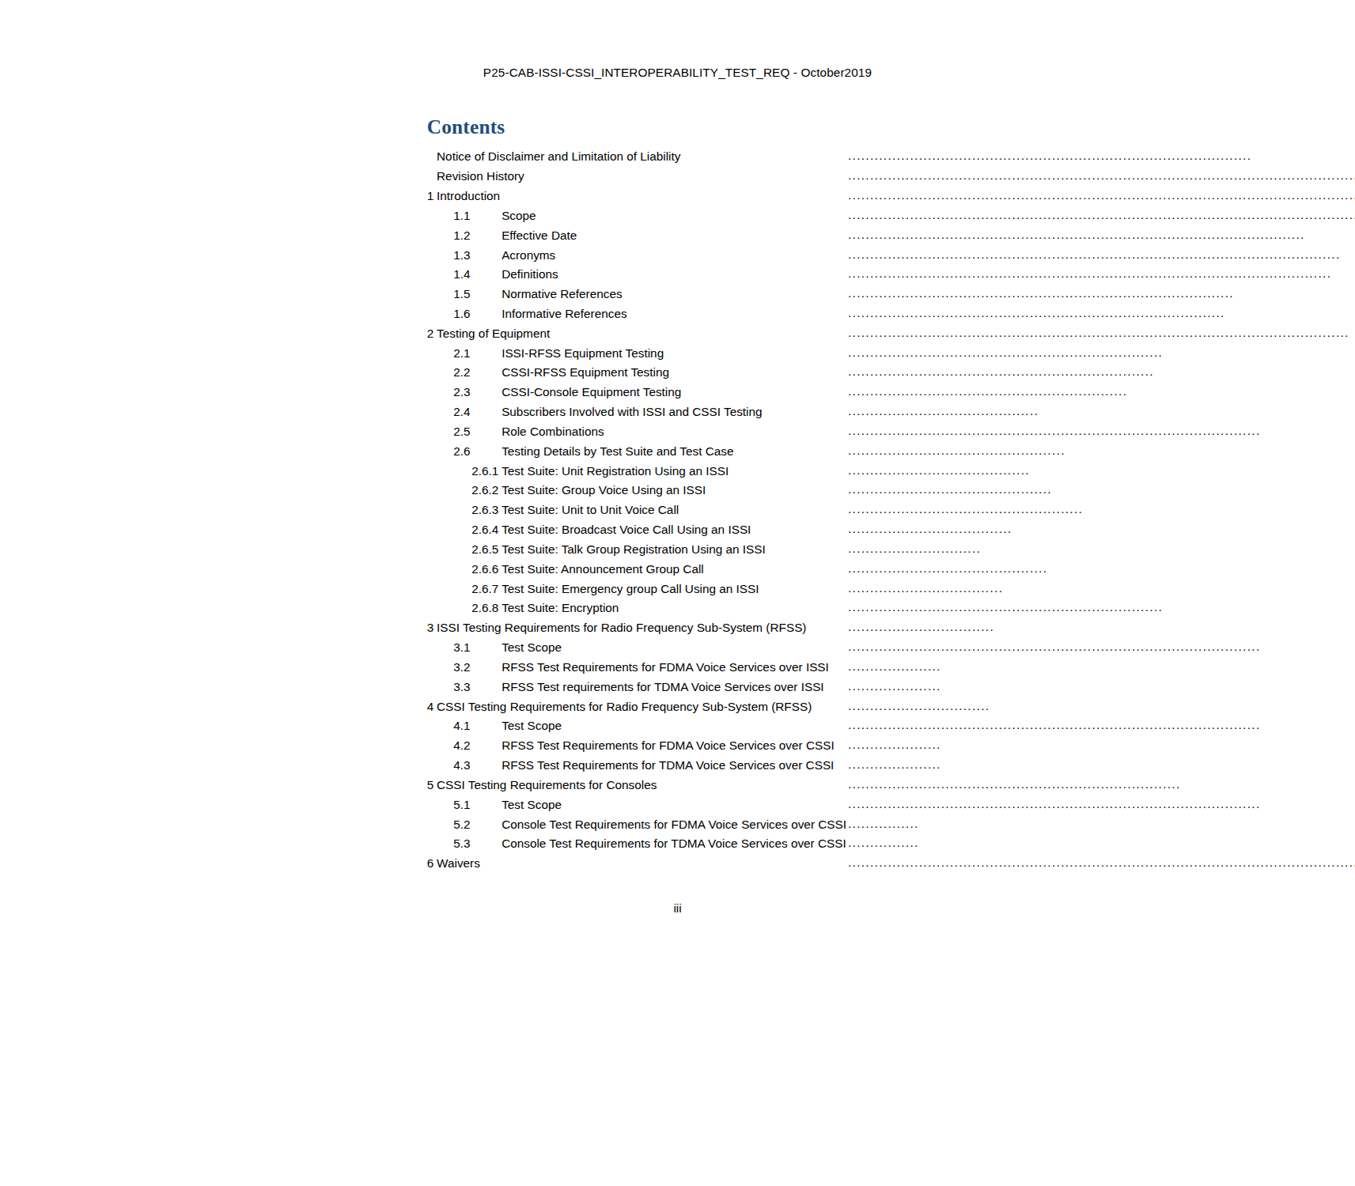P25-CAB-ISSI-CSSI_INTEROPERABILITY_TEST_REQ - October2019
Contents
| | Notice of Disclaimer and Limitation of Liability | ........................................................................................... | ii |
| | Revision History | ......................................................................................................................... | ii |
| 1 | Introduction | ............................................................................................................................... | 1 |
| | 1.1 | Scope | ....................................................................................................................... | 1 |
| | 1.2 | Effective Date | ....................................................................................................... | 1 |
| | 1.3 | Acronyms | ............................................................................................................... | 1 |
| | 1.4 | Definitions | ............................................................................................................. | 2 |
| | 1.5 | Normative References | ....................................................................................... | 2 |
| | 1.6 | Informative References | ..................................................................................... | 3 |
| 2 | Testing of Equipment | ................................................................................................................. | 3 |
| | 2.1 | ISSI-RFSS Equipment Testing | ....................................................................... | 3 |
| | 2.2 | CSSI-RFSS Equipment Testing | ..................................................................... | 3 |
| | 2.3 | CSSI-Console Equipment Testing | ............................................................... | 3 |
| | 2.4 | Subscribers Involved with ISSI and CSSI Testing | ........................................... | 4 |
| | 2.5 | Role Combinations | ............................................................................................. | 5 |
| | 2.6 | Testing Details by Test Suite and Test Case | ................................................. | 11 |
| | 2.6.1 | Test Suite: Unit Registration Using an ISSI | ......................................... | 11 |
| | 2.6.2 | Test Suite: Group Voice Using an ISSI | .............................................. | 12 |
| | 2.6.3 | Test Suite: Unit to Unit Voice Call | ..................................................... | 14 |
| | 2.6.4 | Test Suite: Broadcast Voice Call Using an ISSI | ..................................... | 15 |
| | 2.6.5 | Test Suite: Talk Group Registration Using an ISSI | .............................. | 15 |
| | 2.6.6 | Test Suite: Announcement Group Call | ............................................. | 16 |
| | 2.6.7 | Test Suite: Emergency group Call Using an ISSI | ................................... | 16 |
| | 2.6.8 | Test Suite: Encryption | ....................................................................... | 17 |
| 3 | ISSI Testing Requirements for Radio Frequency Sub-System (RFSS) | ................................. | 18 |
| | 3.1 | Test Scope | ............................................................................................. | 18 |
| | 3.2 | RFSS Test Requirements for FDMA Voice Services over ISSI | ..................... | 18 |
| | 3.3 | RFSS Test requirements for TDMA Voice Services over ISSI | ..................... | 20 |
| 4 | CSSI Testing Requirements for Radio Frequency Sub-System (RFSS) | ................................ | 21 |
| | 4.1 | Test Scope | ............................................................................................. | 21 |
| | 4.2 | RFSS Test Requirements for FDMA Voice Services over CSSI | ..................... | 22 |
| | 4.3 | RFSS Test Requirements for TDMA Voice Services over CSSI | ..................... | 23 |
| 5 | CSSI Testing Requirements for Consoles | ........................................................................... | 25 |
| | 5.1 | Test Scope | ............................................................................................. | 25 |
| | 5.2 | Console Test Requirements for FDMA Voice Services over CSSI | ................ | 25 |
| | 5.3 | Console Test Requirements for TDMA Voice Services over CSSI | ................ | 27 |
| 6 | Waivers | ....................................................................................................................... | 28 |
iii